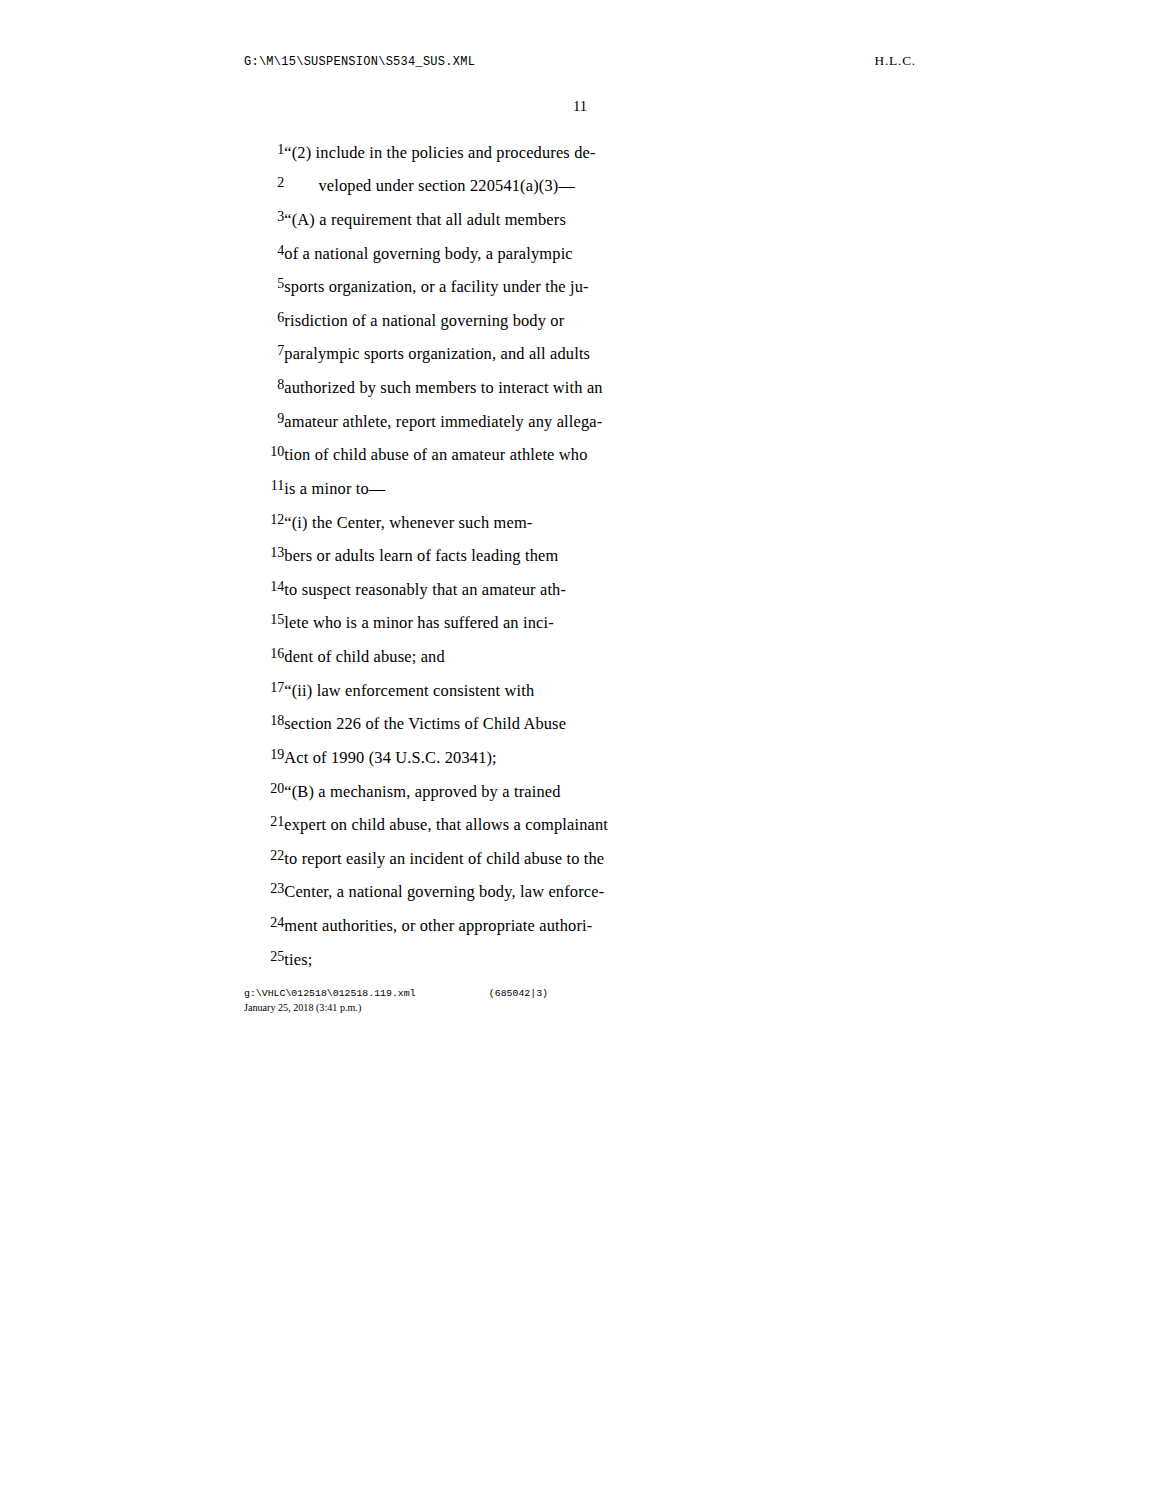G:\M\15\SUSPENSION\S534_SUS.XML
H.L.C.
11
| 1 | “(2) include in the policies and procedures de- |
| 2 | veloped under section 220541(a)(3)— |
| 3 | “(A) a requirement that all adult members |
| 4 | of a national governing body, a paralympic |
| 5 | sports organization, or a facility under the ju- |
| 6 | risdiction of a national governing body or |
| 7 | paralympic sports organization, and all adults |
| 8 | authorized by such members to interact with an |
| 9 | amateur athlete, report immediately any allega- |
| 10 | tion of child abuse of an amateur athlete who |
| 11 | is a minor to— |
| 12 | “(i) the Center, whenever such mem- |
| 13 | bers or adults learn of facts leading them |
| 14 | to suspect reasonably that an amateur ath- |
| 15 | lete who is a minor has suffered an inci- |
| 16 | dent of child abuse; and |
| 17 | “(ii) law enforcement consistent with |
| 18 | section 226 of the Victims of Child Abuse |
| 19 | Act of 1990 (34 U.S.C. 20341); |
| 20 | “(B) a mechanism, approved by a trained |
| 21 | expert on child abuse, that allows a complainant |
| 22 | to report easily an incident of child abuse to the |
| 23 | Center, a national governing body, law enforce- |
| 24 | ment authorities, or other appropriate authori- |
| 25 | ties; |
g:\VHLC\012518\012518.119.xml
January 25, 2018 (3:41 p.m.)
(685042|3)